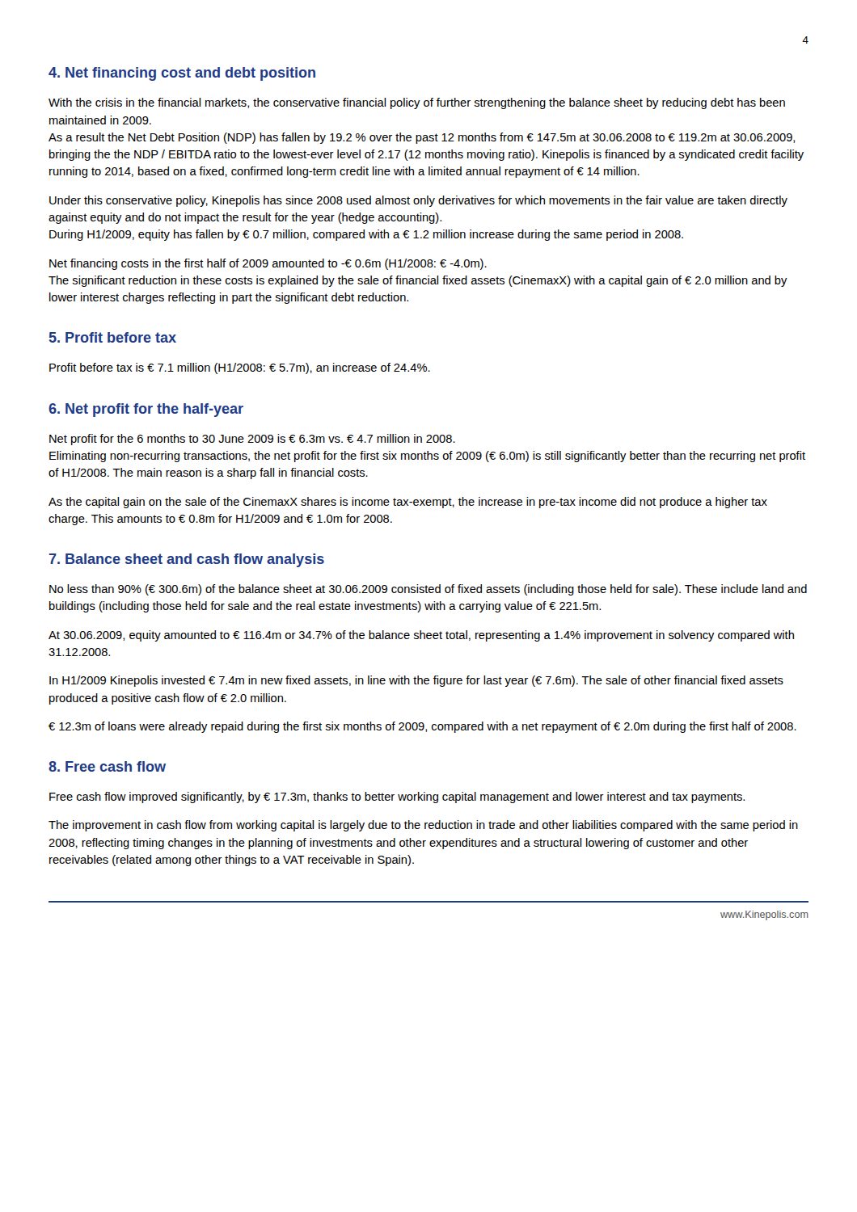4
4. Net financing cost and debt position
With the crisis in the financial markets, the conservative financial policy of further strengthening the balance sheet by reducing debt has been maintained in 2009.
As a result the Net Debt Position (NDP) has fallen by 19.2 % over the past 12 months from € 147.5m at 30.06.2008 to € 119.2m at 30.06.2009, bringing the the NDP / EBITDA ratio to the lowest-ever level of 2.17 (12 months moving ratio). Kinepolis is financed by a syndicated credit facility running to 2014, based on a fixed, confirmed long-term credit line with a limited annual repayment of € 14 million.
Under this conservative policy, Kinepolis has since 2008 used almost only derivatives for which movements in the fair value are taken directly against equity and do not impact the result for the year (hedge accounting).
During H1/2009, equity has fallen by € 0.7 million, compared with a € 1.2 million increase during the same period in 2008.
Net financing costs in the first half of 2009 amounted to -€ 0.6m (H1/2008: € -4.0m).
The significant reduction in these costs is explained by the sale of financial fixed assets (CinemaxX) with a capital gain of € 2.0 million and by lower interest charges reflecting in part the significant debt reduction.
5. Profit before tax
Profit before tax is € 7.1 million (H1/2008: € 5.7m), an increase of 24.4%.
6. Net profit for the half-year
Net profit for the 6 months to 30 June 2009 is € 6.3m vs. € 4.7 million in 2008.
Eliminating non-recurring transactions, the net profit for the first six months of 2009 (€ 6.0m) is still significantly better than the recurring net profit of H1/2008. The main reason is a sharp fall in financial costs.
As the capital gain on the sale of the CinemaxX shares is income tax-exempt, the increase in pre-tax income did not produce a higher tax charge. This amounts to € 0.8m for H1/2009 and € 1.0m for 2008.
7. Balance sheet and cash flow analysis
No less than 90% (€ 300.6m) of the balance sheet at 30.06.2009 consisted of fixed assets (including those held for sale). These include land and buildings (including those held for sale and the real estate investments) with a carrying value of € 221.5m.
At 30.06.2009, equity amounted to € 116.4m or 34.7% of the balance sheet total, representing a 1.4% improvement in solvency compared with 31.12.2008.
In H1/2009 Kinepolis invested € 7.4m in new fixed assets, in line with the figure for last year (€ 7.6m). The sale of other financial fixed assets produced a positive cash flow of € 2.0 million.
€ 12.3m of loans were already repaid during the first six months of 2009, compared with a net repayment of € 2.0m during the first half of 2008.
8. Free cash flow
Free cash flow improved significantly, by € 17.3m, thanks to better working capital management and lower interest and tax payments.
The improvement in cash flow from working capital is largely due to the reduction in trade and other liabilities compared with the same period in 2008, reflecting timing changes in the planning of investments and other expenditures and a structural lowering of customer and other receivables (related among other things to a VAT receivable in Spain).
www.Kinepolis.com